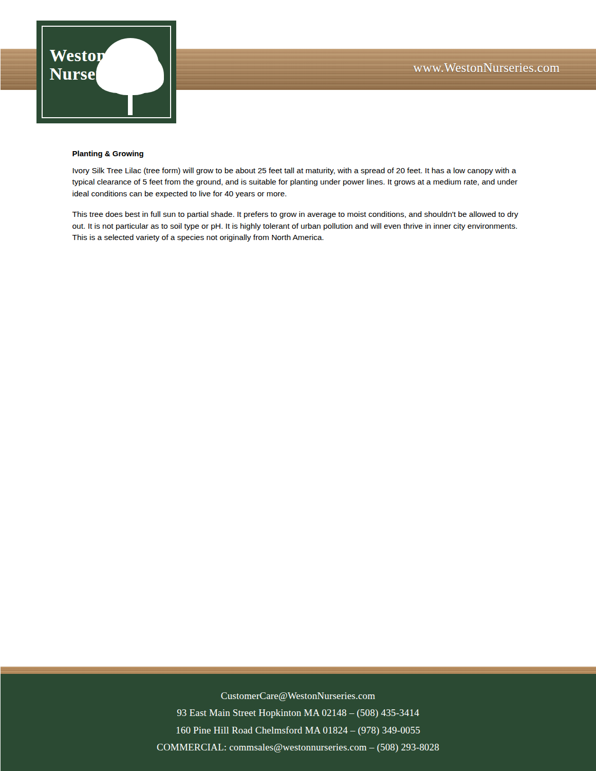www.WestonNurseries.com
Weston Nurseries
Planting & Growing
Ivory Silk Tree Lilac (tree form) will grow to be about 25 feet tall at maturity, with a spread of 20 feet. It has a low canopy with a typical clearance of 5 feet from the ground, and is suitable for planting under power lines. It grows at a medium rate, and under ideal conditions can be expected to live for 40 years or more.
This tree does best in full sun to partial shade. It prefers to grow in average to moist conditions, and shouldn't be allowed to dry out. It is not particular as to soil type or pH. It is highly tolerant of urban pollution and will even thrive in inner city environments. This is a selected variety of a species not originally from North America.
CustomerCare@WestonNurseries.com
93 East Main Street Hopkinton MA 02148 – (508) 435-3414
160 Pine Hill Road Chelmsford MA 01824 – (978) 349-0055
COMMERCIAL: commsales@westonnurseries.com – (508) 293-8028